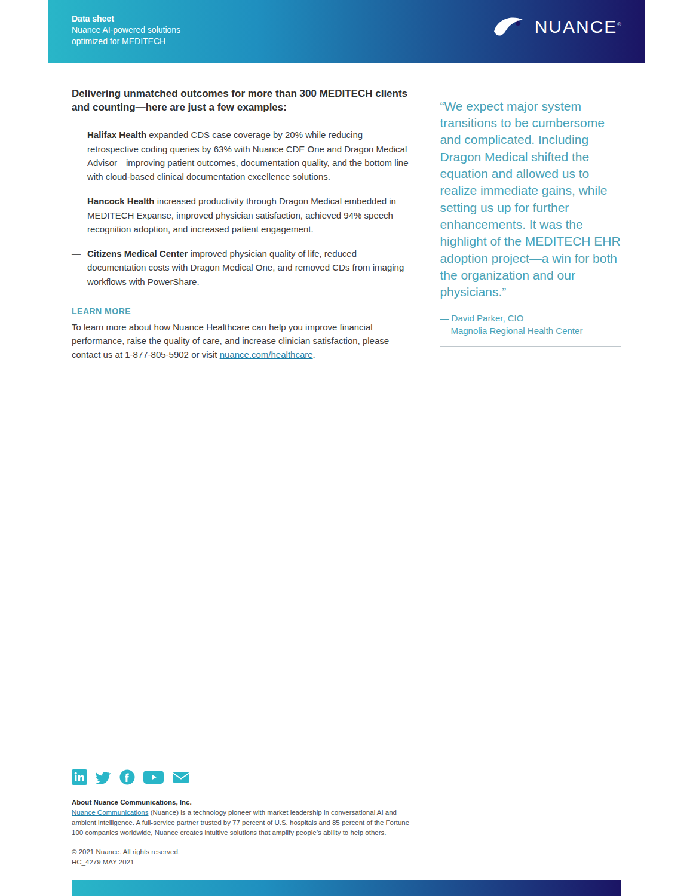Data sheet
Nuance AI-powered solutions
optimized for MEDITECH
NUANCE®
Delivering unmatched outcomes for more than 300 MEDITECH clients and counting—here are just a few examples:
Halifax Health expanded CDS case coverage by 20% while reducing retrospective coding queries by 63% with Nuance CDE One and Dragon Medical Advisor—improving patient outcomes, documentation quality, and the bottom line with cloud-based clinical documentation excellence solutions.
Hancock Health increased productivity through Dragon Medical embedded in MEDITECH Expanse, improved physician satisfaction, achieved 94% speech recognition adoption, and increased patient engagement.
Citizens Medical Center improved physician quality of life, reduced documentation costs with Dragon Medical One, and removed CDs from imaging workflows with PowerShare.
Learn more
To learn more about how Nuance Healthcare can help you improve financial performance, raise the quality of care, and increase clinician satisfaction, please contact us at 1-877-805-5902 or visit nuance.com/healthcare.
“We expect major system transitions to be cumbersome and complicated. Including Dragon Medical shifted the equation and allowed us to realize immediate gains, while setting us up for further enhancements. It was the highlight of the MEDITECH EHR adoption project—a win for both the organization and our physicians.”
— David Parker, CIO Magnolia Regional Health Center
About Nuance Communications, Inc.
Nuance Communications (Nuance) is a technology pioneer with market leadership in conversational AI and ambient intelligence. A full-service partner trusted by 77 percent of U.S. hospitals and 85 percent of the Fortune 100 companies worldwide, Nuance creates intuitive solutions that amplify people’s ability to help others.
© 2021 Nuance. All rights reserved.
HC_4279 MAY 2021